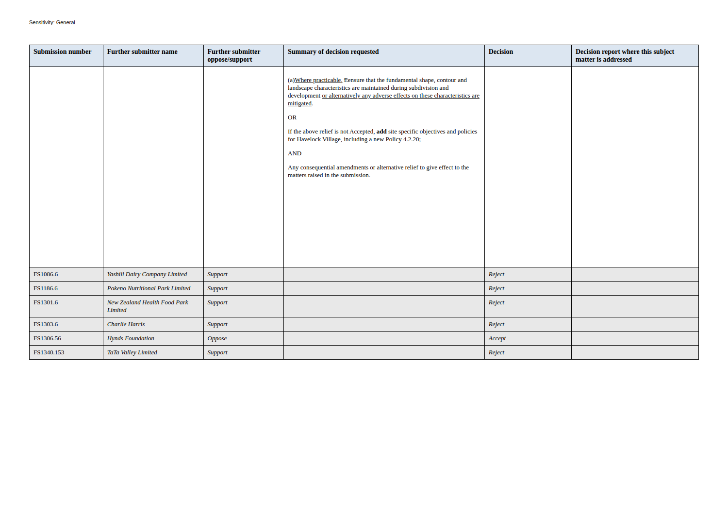Sensitivity: General
| Submission number | Further submitter name | Further submitter oppose/support | Summary of decision requested | Decision | Decision report where this subject matter is addressed |
| --- | --- | --- | --- | --- | --- |
| | | | (a) Where practicable, E ensure that the fundamental shape, contour and landscape characteristics are maintained during subdivision and development or alternatively any adverse effects on these characteristics are mitigated . OR If the above relief is not Accepted, add site specific objectives and policies for Havelock Village, including a new Policy 4.2.20; AND Any consequential amendments or alternative relief to give effect to the matters raised in the submission. | | |
| FS1086.6 | Yashili Dairy Company Limited | Support | | Reject | |
| FS1186.6 | Pokeno Nutritional Park Limited | Support | | Reject | |
| FS1301.6 | New Zealand Health Food Park Limited | Support | | Reject | |
| FS1303.6 | Charlie Harris | Support | | Reject | |
| FS1306.56 | Hynds Foundation | Oppose | | Accept | |
| FS1340.153 | TaTa Valley Limited | Support | | Reject | |